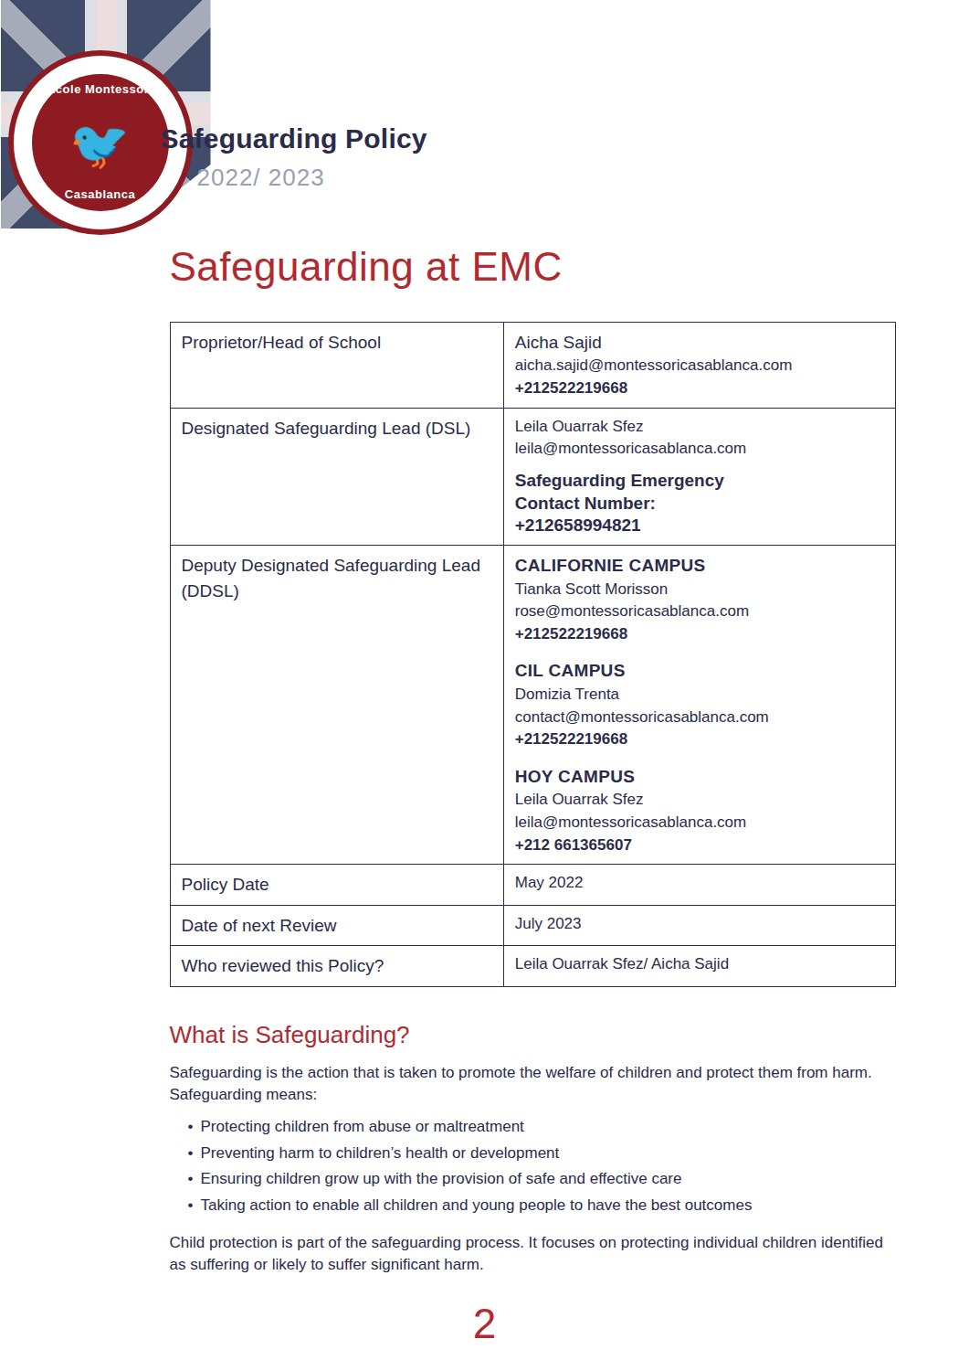École Montessori 🐦 Casablanca
Safeguarding Policy
2022/ 2023
Safeguarding at EMC
| Proprietor/Head of School | Aicha Sajid aicha.sajid@montessoricasablanca.com +212522219668 |
| Designated Safeguarding Lead (DSL) | Leila Ouarrak Sfez leila@montessoricasablanca.com Safeguarding Emergency Contact Number: +212658994821 |
| Deputy Designated Safeguarding Lead (DDSL) | CALIFORNIE CAMPUS Tianka Scott Morisson rose@montessoricasablanca.com +212522219668 CIL CAMPUS Domizia Trenta contact@montessoricasablanca.com +212522219668 HOY CAMPUS Leila Ouarrak Sfez leila@montessoricasablanca.com +212 661365607 |
| Policy Date | May 2022 |
| Date of next Review | July 2023 |
| Who reviewed this Policy? | Leila Ouarrak Sfez/ Aicha Sajid |
What is Safeguarding?
Safeguarding is the action that is taken to promote the welfare of children and protect them from harm.
Safeguarding means:
Protecting children from abuse or maltreatment
Preventing harm to children’s health or development
Ensuring children grow up with the provision of safe and effective care
Taking action to enable all children and young people to have the best outcomes
Child protection is part of the safeguarding process. It focuses on protecting individual children identified as suffering or likely to suffer significant harm.
2